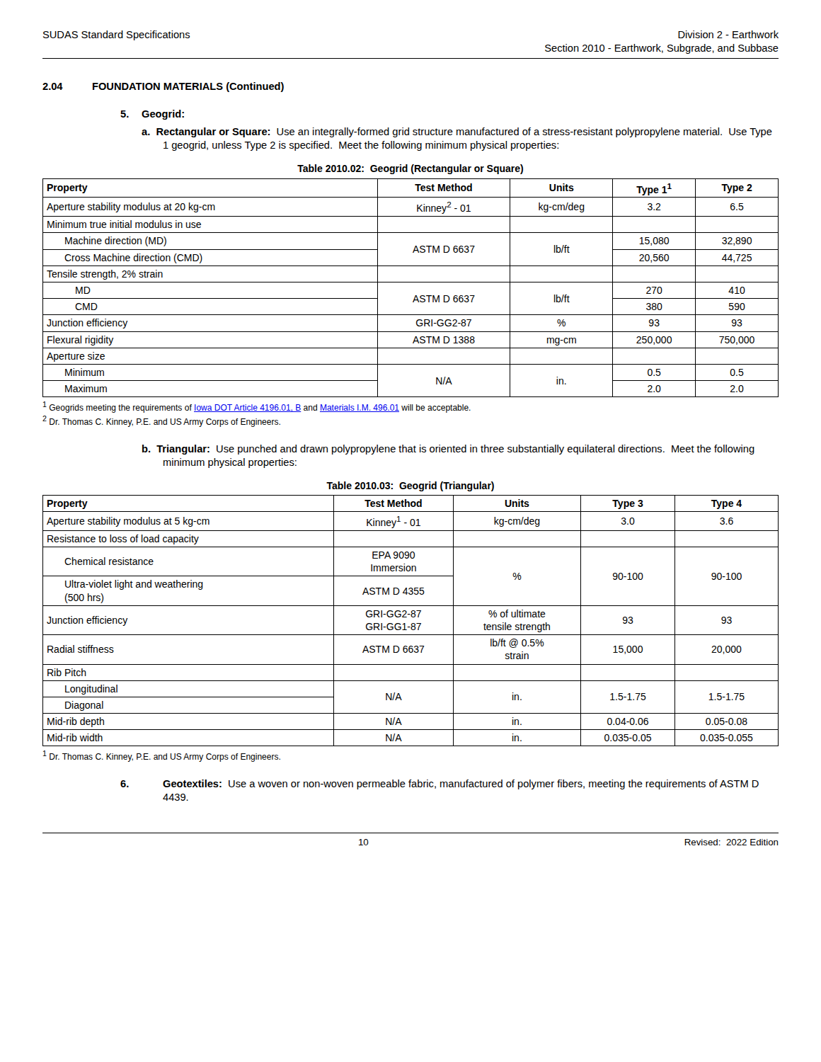SUDAS Standard Specifications
Division 2 - Earthwork
Section 2010 - Earthwork, Subgrade, and Subbase
2.04 FOUNDATION MATERIALS (Continued)
5. Geogrid:
a. Rectangular or Square: Use an integrally-formed grid structure manufactured of a stress-resistant polypropylene material. Use Type 1 geogrid, unless Type 2 is specified. Meet the following minimum physical properties:
Table 2010.02: Geogrid (Rectangular or Square)
| Property | Test Method | Units | Type 1 1 | Type 2 |
| --- | --- | --- | --- | --- |
| Aperture stability modulus at 20 kg-cm | Kinney 2 - 01 | kg-cm/deg | 3.2 | 6.5 |
| Minimum true initial modulus in use | | | | |
| Machine direction (MD) | ASTM D 6637 | lb/ft | 15,080 | 32,890 |
| Cross Machine direction (CMD) | 20,560 | 44,725 |
| Tensile strength, 2% strain | | | | |
| MD | ASTM D 6637 | lb/ft | 270 | 410 |
| CMD | 380 | 590 |
| Junction efficiency | GRI-GG2-87 | % | 93 | 93 |
| Flexural rigidity | ASTM D 1388 | mg-cm | 250,000 | 750,000 |
| Aperture size | | | | |
| Minimum | N/A | in. | 0.5 | 0.5 |
| Maximum | 2.0 | 2.0 |
1 Geogrids meeting the requirements of Iowa DOT Article 4196.01, B and Materials I.M. 496.01 will be acceptable.
2 Dr. Thomas C. Kinney, P.E. and US Army Corps of Engineers.
b. Triangular: Use punched and drawn polypropylene that is oriented in three substantially equilateral directions. Meet the following minimum physical properties:
Table 2010.03: Geogrid (Triangular)
| Property | Test Method | Units | Type 3 | Type 4 |
| --- | --- | --- | --- | --- |
| Aperture stability modulus at 5 kg-cm | Kinney 1 - 01 | kg-cm/deg | 3.0 | 3.6 |
| Resistance to loss of load capacity | | | | |
| Chemical resistance | EPA 9090 Immersion | % | 90-100 | 90-100 |
| Ultra-violet light and weathering (500 hrs) | ASTM D 4355 |
| Junction efficiency | GRI-GG2-87 GRI-GG1-87 | % of ultimate tensile strength | 93 | 93 |
| Radial stiffness | ASTM D 6637 | lb/ft @ 0.5% strain | 15,000 | 20,000 |
| Rib Pitch | | | | |
| Longitudinal | N/A | in. | 1.5-1.75 | 1.5-1.75 |
| Diagonal |
| Mid-rib depth | N/A | in. | 0.04-0.06 | 0.05-0.08 |
| Mid-rib width | N/A | in. | 0.035-0.05 | 0.035-0.055 |
1 Dr. Thomas C. Kinney, P.E. and US Army Corps of Engineers.
6. Geotextiles: Use a woven or non-woven permeable fabric, manufactured of polymer fibers, meeting the requirements of ASTM D 4439.
10
Revised: 2022 Edition